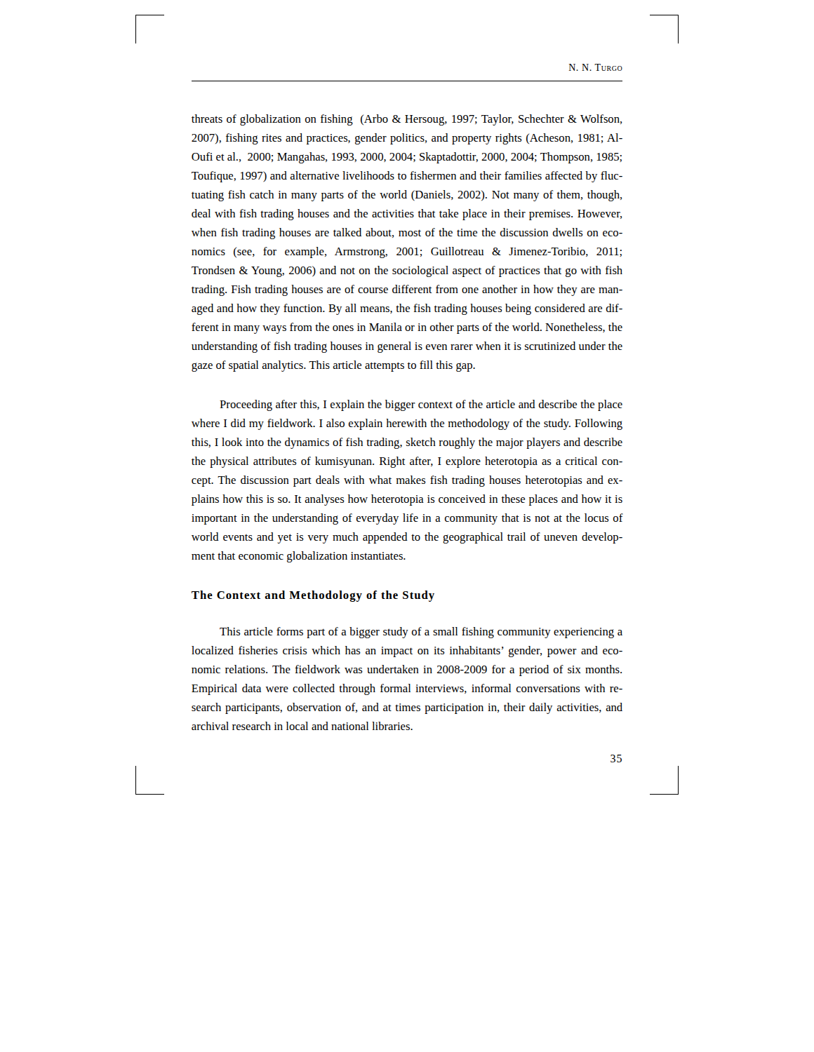N. N. Turgo
threats of globalization on fishing (Arbo & Hersoug, 1997; Taylor, Schechter & Wolfson, 2007), fishing rites and practices, gender politics, and property rights (Acheson, 1981; Al-Oufi et al., 2000; Mangahas, 1993, 2000, 2004; Skaptadottir, 2000, 2004; Thompson, 1985; Toufique, 1997) and alternative livelihoods to fishermen and their families affected by fluctuating fish catch in many parts of the world (Daniels, 2002). Not many of them, though, deal with fish trading houses and the activities that take place in their premises. However, when fish trading houses are talked about, most of the time the discussion dwells on economics (see, for example, Armstrong, 2001; Guillotreau & Jimenez-Toribio, 2011; Trondsen & Young, 2006) and not on the sociological aspect of practices that go with fish trading. Fish trading houses are of course different from one another in how they are managed and how they function. By all means, the fish trading houses being considered are different in many ways from the ones in Manila or in other parts of the world. Nonetheless, the understanding of fish trading houses in general is even rarer when it is scrutinized under the gaze of spatial analytics. This article attempts to fill this gap.
Proceeding after this, I explain the bigger context of the article and describe the place where I did my fieldwork. I also explain herewith the methodology of the study. Following this, I look into the dynamics of fish trading, sketch roughly the major players and describe the physical attributes of kumisyunan. Right after, I explore heterotopia as a critical concept. The discussion part deals with what makes fish trading houses heterotopias and explains how this is so. It analyses how heterotopia is conceived in these places and how it is important in the understanding of everyday life in a community that is not at the locus of world events and yet is very much appended to the geographical trail of uneven development that economic globalization instantiates.
The Context and Methodology of the Study
This article forms part of a bigger study of a small fishing community experiencing a localized fisheries crisis which has an impact on its inhabitants’ gender, power and economic relations. The fieldwork was undertaken in 2008-2009 for a period of six months. Empirical data were collected through formal interviews, informal conversations with research participants, observation of, and at times participation in, their daily activities, and archival research in local and national libraries.
35